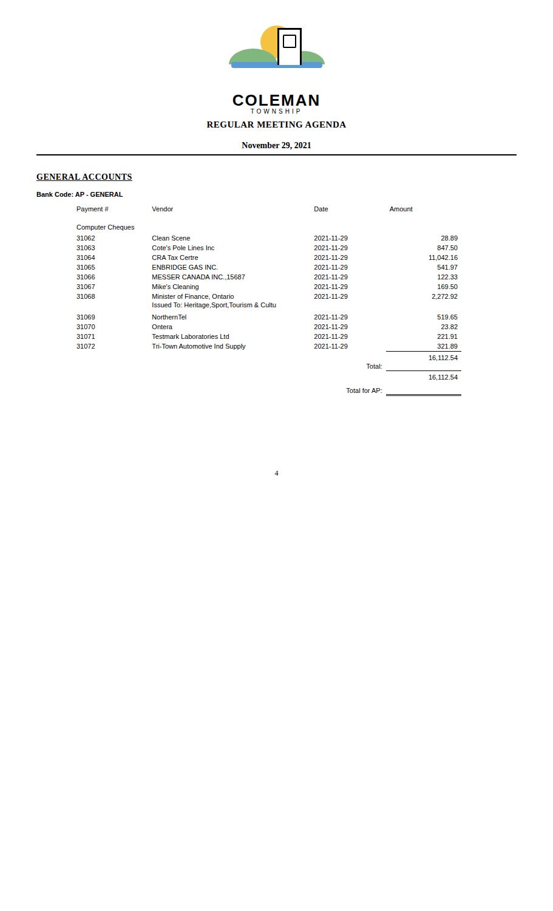COLEMAN
TOWNSHIP
REGULAR MEETING AGENDA
November 29, 2021
GENERAL ACCOUNTS
Bank Code: AP - GENERAL
| Payment # | Vendor | Date | Amount |
| --- | --- | --- | --- |
| Computer Cheques |
| 31062 | Clean Scene | 2021-11-29 | 28.89 |
| 31063 | Cote's Pole Lines Inc | 2021-11-29 | 847.50 |
| 31064 | CRA Tax Certre | 2021-11-29 | 11,042.16 |
| 31065 | ENBRIDGE GAS INC. | 2021-11-29 | 541.97 |
| 31066 | MESSER CANADA INC.,15687 | 2021-11-29 | 122.33 |
| 31067 | Mike's Cleaning | 2021-11-29 | 169.50 |
| 31068 | Minister of Finance, Ontario | 2021-11-29 | 2,272.92 |
| | Issued To: Heritage,Sport,Tourism & Cultu |
| 31069 | NorthernTel | 2021-11-29 | 519.65 |
| 31070 | Ontera | 2021-11-29 | 23.82 |
| 31071 | Testmark Laboratories Ltd | 2021-11-29 | 221.91 |
| 31072 | Tri-Town Automotive Ind Supply | 2021-11-29 | 321.89 |
| | | Total: | 16,112.54 |
| | | Total for AP: | 16,112.54 |
4